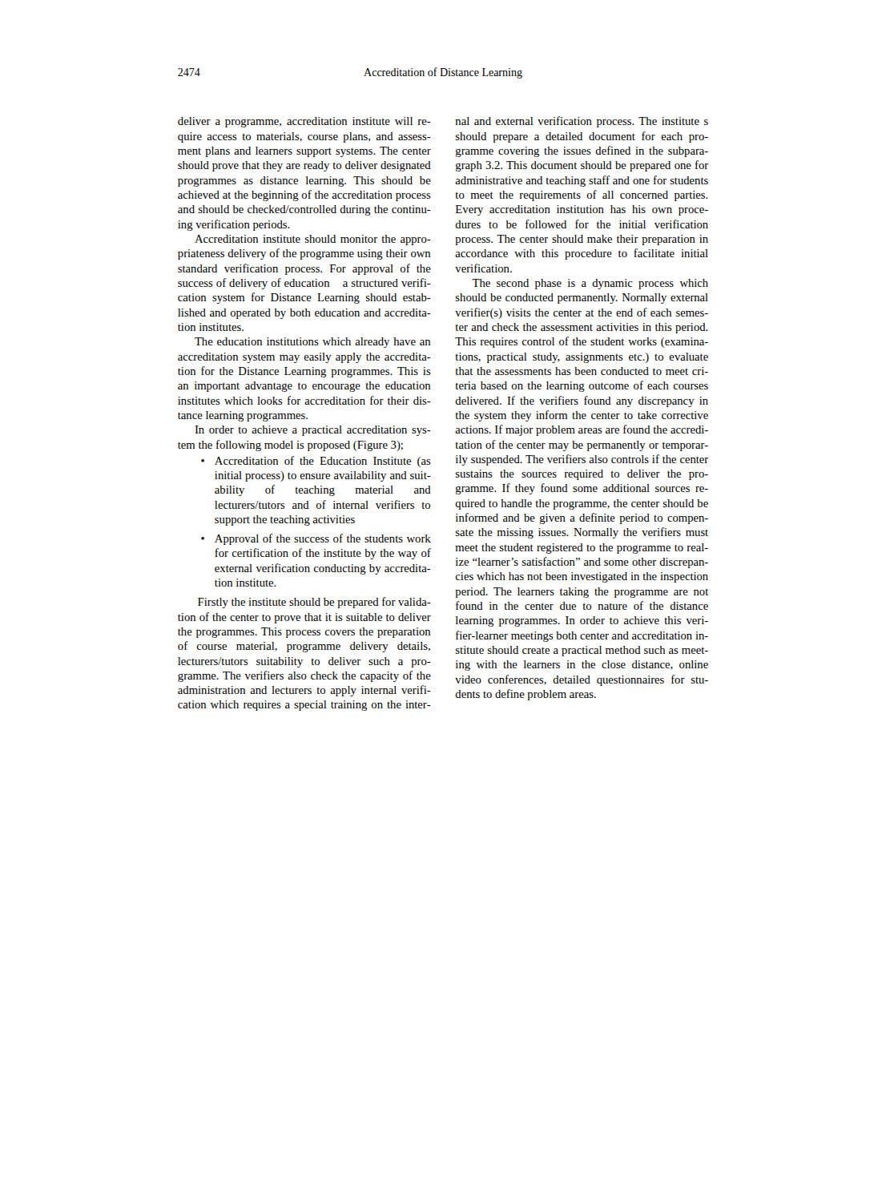2474
Accreditation of Distance Learning
deliver a programme, accreditation institute will require access to materials, course plans, and assessment plans and learners support systems. The center should prove that they are ready to deliver designated programmes as distance learning. This should be achieved at the beginning of the accreditation process and should be checked/controlled during the continuing verification periods.
Accreditation institute should monitor the appropriateness delivery of the programme using their own standard verification process. For approval of the success of delivery of education a structured verification system for Distance Learning should established and operated by both education and accreditation institutes.
The education institutions which already have an accreditation system may easily apply the accreditation for the Distance Learning programmes. This is an important advantage to encourage the education institutes which looks for accreditation for their distance learning programmes.
In order to achieve a practical accreditation system the following model is proposed (Figure 3);
Accreditation of the Education Institute (as initial process) to ensure availability and suitability of teaching material and lecturers/tutors and of internal verifiers to support the teaching activities
Approval of the success of the students work for certification of the institute by the way of external verification conducting by accreditation institute.
Firstly the institute should be prepared for validation of the center to prove that it is suitable to deliver the programmes. This process covers the preparation of course material, programme delivery details, lecturers/tutors suitability to deliver such a programme. The verifiers also check the capacity of the administration and lecturers to apply internal verification which requires a special training on the internal and external verification process. The institute s should prepare a detailed document for each programme covering the issues defined in the subparagraph 3.2. This document should be prepared one for administrative and teaching staff and one for students to meet the requirements of all concerned parties. Every accreditation institution has his own procedures to be followed for the initial verification process. The center should make their preparation in accordance with this procedure to facilitate initial verification.
The second phase is a dynamic process which should be conducted permanently. Normally external verifier(s) visits the center at the end of each semester and check the assessment activities in this period. This requires control of the student works (examinations, practical study, assignments etc.) to evaluate that the assessments has been conducted to meet criteria based on the learning outcome of each courses delivered. If the verifiers found any discrepancy in the system they inform the center to take corrective actions. If major problem areas are found the accreditation of the center may be permanently or temporarily suspended. The verifiers also controls if the center sustains the sources required to deliver the programme. If they found some additional sources required to handle the programme, the center should be informed and be given a definite period to compensate the missing issues. Normally the verifiers must meet the student registered to the programme to realize “learner’s satisfaction” and some other discrepancies which has not been investigated in the inspection period. The learners taking the programme are not found in the center due to nature of the distance learning programmes. In order to achieve this verifier-learner meetings both center and accreditation institute should create a practical method such as meeting with the learners in the close distance, online video conferences, detailed questionnaires for students to define problem areas.